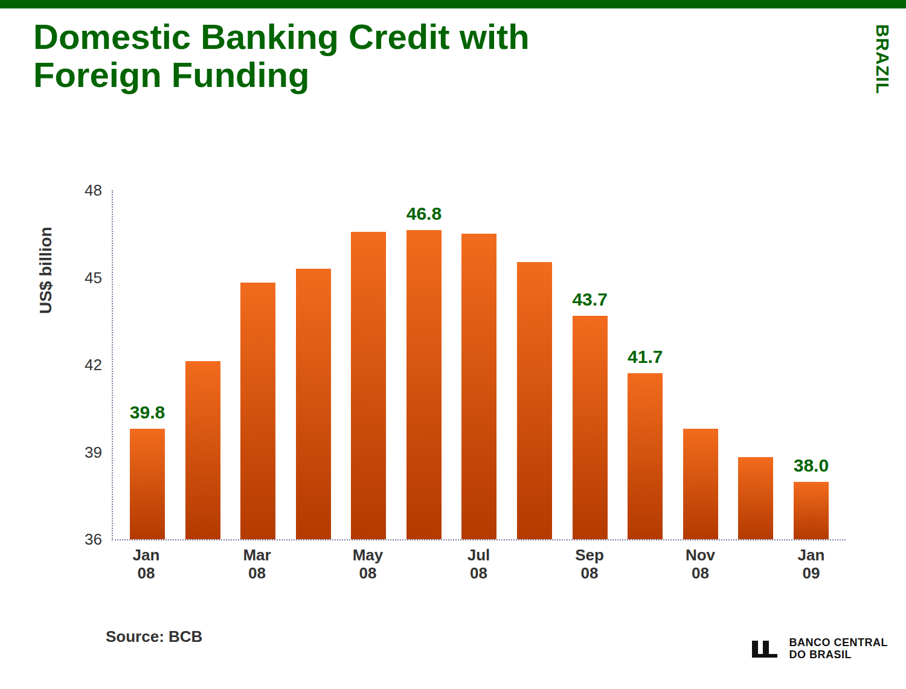Domestic Banking Credit with
Foreign Funding
BRAZIL
US$ billion
48 45 42 39 36
39.8
46.8
43.7
41.7
38.0
Jan
08
x
Mar
08
x
May
08
x
Jul
08
x
Sep
08
x
Nov
08
x
Jan
09
Source: BCB
BANCO CENTRAL
DO BRASIL